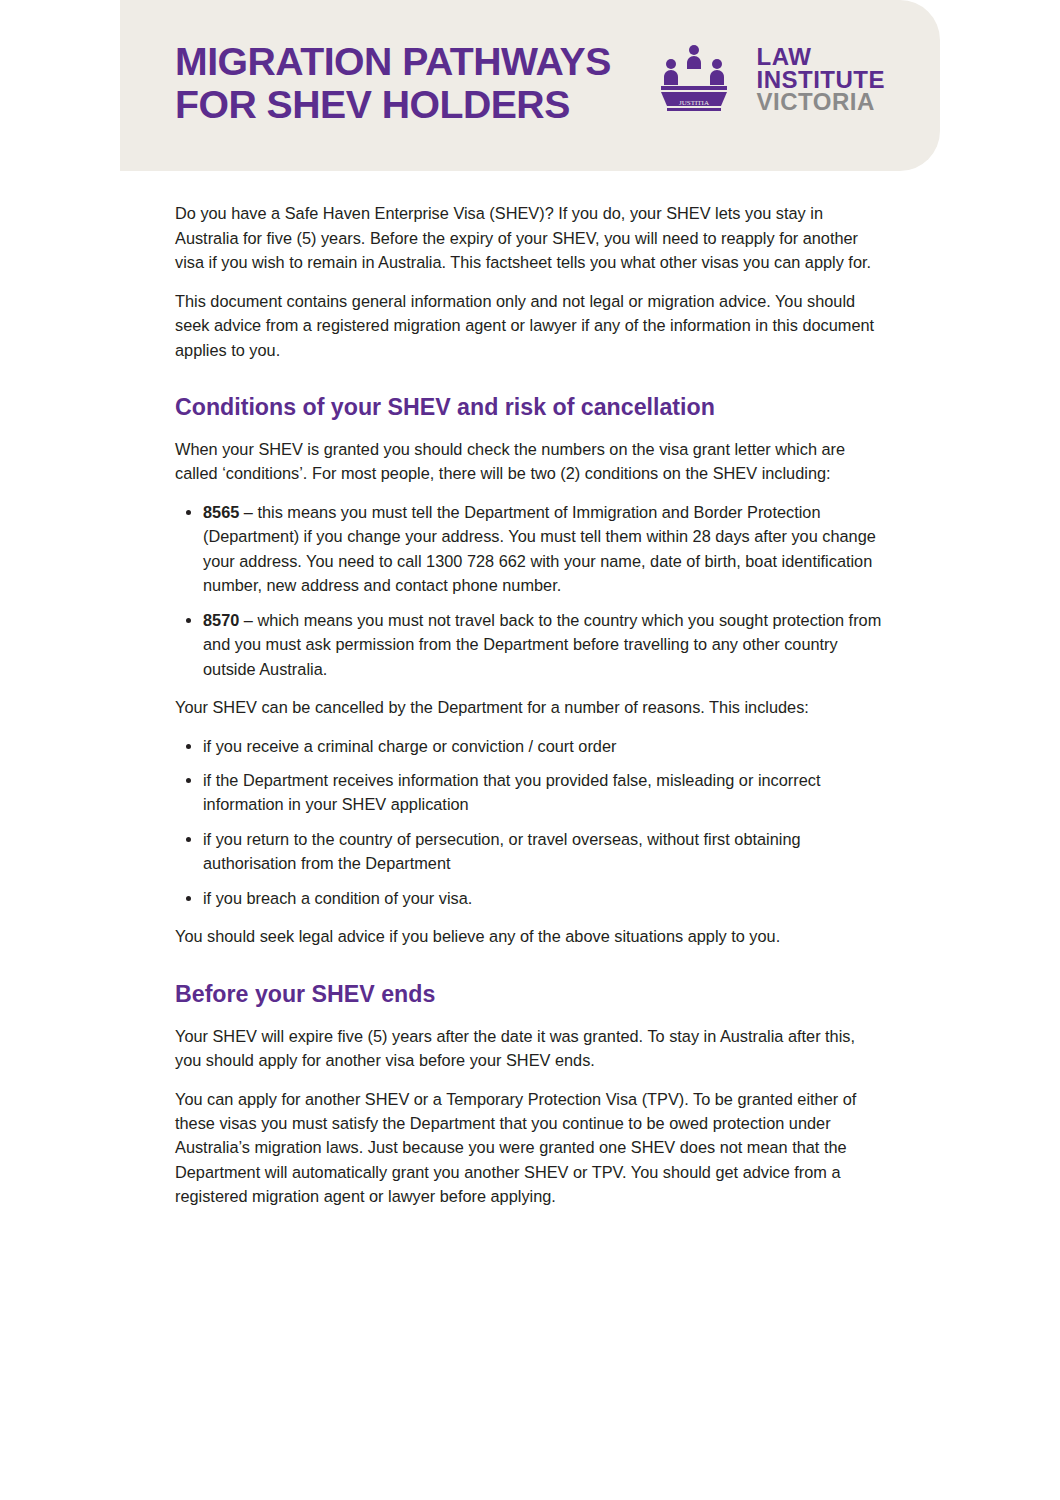MIGRATION PATHWAYS
FOR SHEV HOLDERS
JUSTITIA
LAW
INSTITUTE
VICTORIA
Do you have a Safe Haven Enterprise Visa (SHEV)? If you do, your SHEV lets you stay in Australia for five (5) years. Before the expiry of your SHEV, you will need to reapply for another visa if you wish to remain in Australia. This factsheet tells you what other visas you can apply for.
This document contains general information only and not legal or migration advice. You should seek advice from a registered migration agent or lawyer if any of the information in this document applies to you.
Conditions of your SHEV and risk of cancellation
When your SHEV is granted you should check the numbers on the visa grant letter which are called ‘conditions’. For most people, there will be two (2) conditions on the SHEV including:
8565 – this means you must tell the Department of Immigration and Border Protection (Department) if you change your address. You must tell them within 28 days after you change your address. You need to call 1300 728 662 with your name, date of birth, boat identification number, new address and contact phone number.
8570 – which means you must not travel back to the country which you sought protection from and you must ask permission from the Department before travelling to any other country outside Australia.
Your SHEV can be cancelled by the Department for a number of reasons. This includes:
if you receive a criminal charge or conviction / court order
if the Department receives information that you provided false, misleading or incorrect information in your SHEV application
if you return to the country of persecution, or travel overseas, without first obtaining authorisation from the Department
if you breach a condition of your visa.
You should seek legal advice if you believe any of the above situations apply to you.
Before your SHEV ends
Your SHEV will expire five (5) years after the date it was granted. To stay in Australia after this, you should apply for another visa before your SHEV ends.
You can apply for another SHEV or a Temporary Protection Visa (TPV). To be granted either of these visas you must satisfy the Department that you continue to be owed protection under Australia’s migration laws. Just because you were granted one SHEV does not mean that the Department will automatically grant you another SHEV or TPV. You should get advice from a registered migration agent or lawyer before applying.